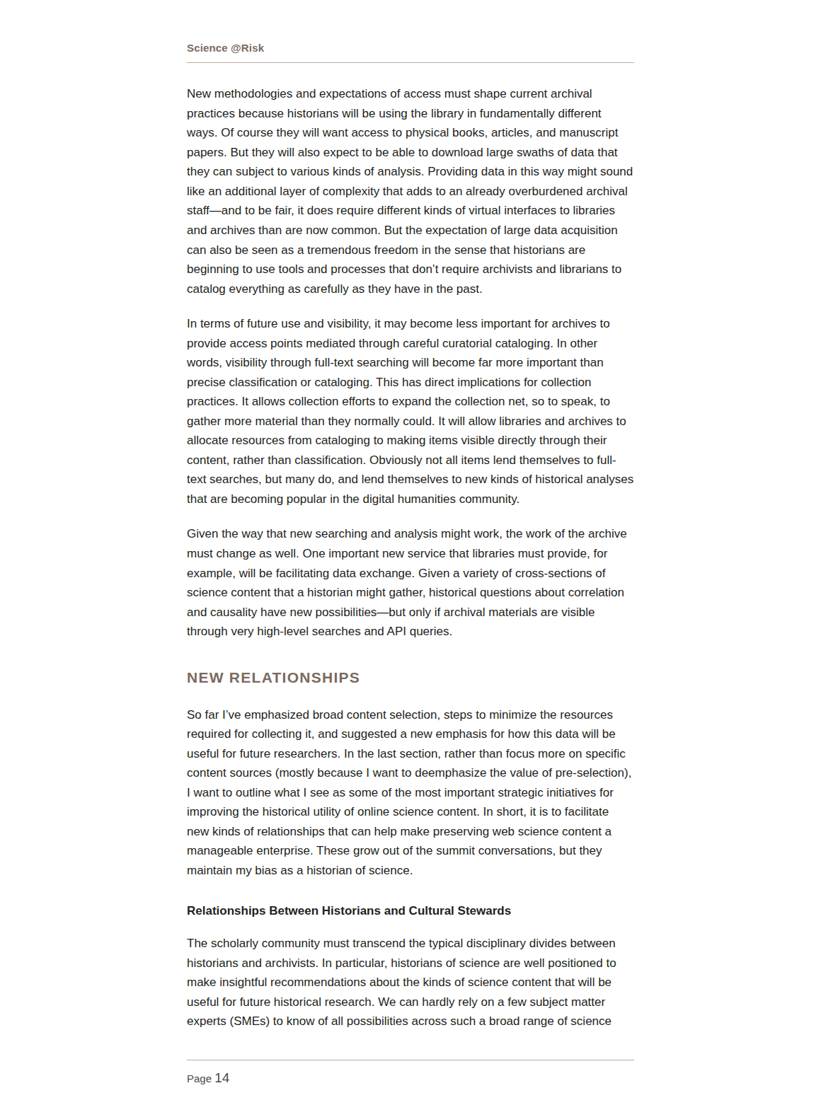Science @Risk
New methodologies and expectations of access must shape current archival practices because historians will be using the library in fundamentally different ways. Of course they will want access to physical books, articles, and manuscript papers. But they will also expect to be able to download large swaths of data that they can subject to various kinds of analysis. Providing data in this way might sound like an additional layer of complexity that adds to an already overburdened archival staff—and to be fair, it does require different kinds of virtual interfaces to libraries and archives than are now common. But the expectation of large data acquisition can also be seen as a tremendous freedom in the sense that historians are beginning to use tools and processes that don’t require archivists and librarians to catalog everything as carefully as they have in the past.
In terms of future use and visibility, it may become less important for archives to provide access points mediated through careful curatorial cataloging. In other words, visibility through full-text searching will become far more important than precise classification or cataloging. This has direct implications for collection practices. It allows collection efforts to expand the collection net, so to speak, to gather more material than they normally could. It will allow libraries and archives to allocate resources from cataloging to making items visible directly through their content, rather than classification. Obviously not all items lend themselves to full-text searches, but many do, and lend themselves to new kinds of historical analyses that are becoming popular in the digital humanities community.
Given the way that new searching and analysis might work, the work of the archive must change as well. One important new service that libraries must provide, for example, will be facilitating data exchange. Given a variety of cross-sections of science content that a historian might gather, historical questions about correlation and causality have new possibilities—but only if archival materials are visible through very high-level searches and API queries.
New Relationships
So far I’ve emphasized broad content selection, steps to minimize the resources required for collecting it, and suggested a new emphasis for how this data will be useful for future researchers. In the last section, rather than focus more on specific content sources (mostly because I want to deemphasize the value of pre-selection), I want to outline what I see as some of the most important strategic initiatives for improving the historical utility of online science content. In short, it is to facilitate new kinds of relationships that can help make preserving web science content a manageable enterprise. These grow out of the summit conversations, but they maintain my bias as a historian of science.
Relationships Between Historians and Cultural Stewards
The scholarly community must transcend the typical disciplinary divides between historians and archivists. In particular, historians of science are well positioned to make insightful recommendations about the kinds of science content that will be useful for future historical research. We can hardly rely on a few subject matter experts (SMEs) to know of all possibilities across such a broad range of science
Page 14